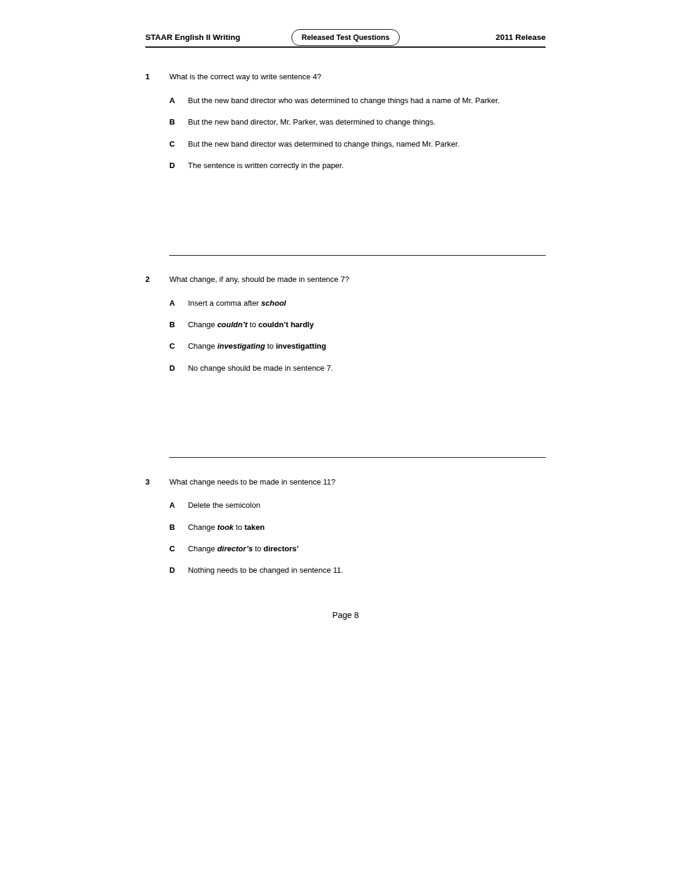STAAR English II Writing 2011 Release
Released Test Questions
1
What is the correct way to write sentence 4?
ABut the new band director who was determined to change things had a name of Mr. Parker.
BBut the new band director, Mr. Parker, was determined to change things.
CBut the new band director was determined to change things, named Mr. Parker.
DThe sentence is written correctly in the paper.
2
What change, if any, should be made in sentence 7?
AInsert a comma after school
BChange couldn’t to couldn’t hardly
CChange investigating to investigatting
DNo change should be made in sentence 7.
3
What change needs to be made in sentence 11?
ADelete the semicolon
BChange took to taken
CChange director’s to directors’
DNothing needs to be changed in sentence 11.
Page 8